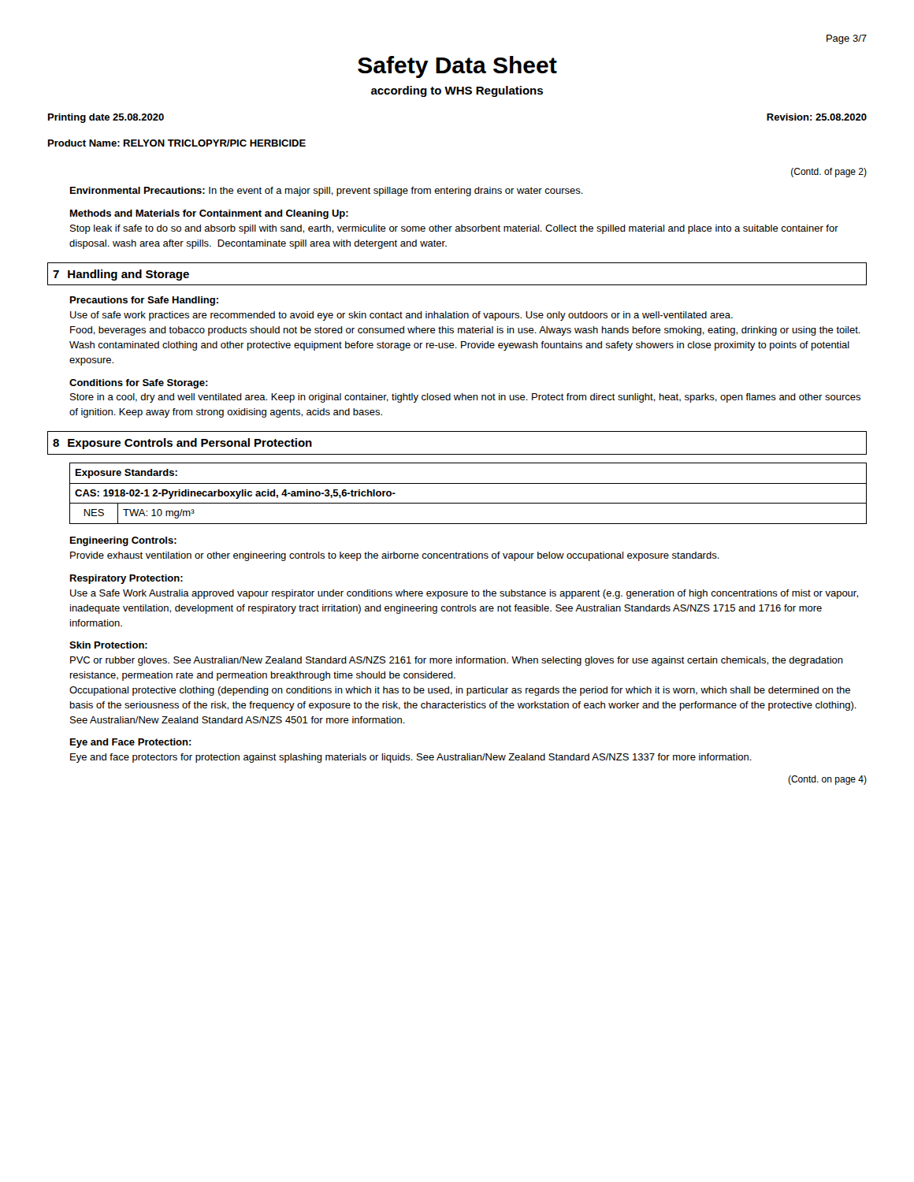Page 3/7
Safety Data Sheet
according to WHS Regulations
Printing date 25.08.2020 Revision: 25.08.2020
Product Name: RELYON TRICLOPYR/PIC HERBICIDE
(Contd. of page 2)
Environmental Precautions: In the event of a major spill, prevent spillage from entering drains or water courses.
Methods and Materials for Containment and Cleaning Up:
Stop leak if safe to do so and absorb spill with sand, earth, vermiculite or some other absorbent material. Collect the spilled material and place into a suitable container for disposal. wash area after spills. Decontaminate spill area with detergent and water.
7 Handling and Storage
Precautions for Safe Handling:
Use of safe work practices are recommended to avoid eye or skin contact and inhalation of vapours. Use only outdoors or in a well-ventilated area.
Food, beverages and tobacco products should not be stored or consumed where this material is in use. Always wash hands before smoking, eating, drinking or using the toilet.
Wash contaminated clothing and other protective equipment before storage or re-use. Provide eyewash fountains and safety showers in close proximity to points of potential exposure.
Conditions for Safe Storage:
Store in a cool, dry and well ventilated area. Keep in original container, tightly closed when not in use. Protect from direct sunlight, heat, sparks, open flames and other sources of ignition. Keep away from strong oxidising agents, acids and bases.
8 Exposure Controls and Personal Protection
| Exposure Standards: |
| CAS: 1918-02-1 2-Pyridinecarboxylic acid, 4-amino-3,5,6-trichloro- |
| NES | TWA: 10 mg/m³ |
Engineering Controls:
Provide exhaust ventilation or other engineering controls to keep the airborne concentrations of vapour below occupational exposure standards.
Respiratory Protection:
Use a Safe Work Australia approved vapour respirator under conditions where exposure to the substance is apparent (e.g. generation of high concentrations of mist or vapour, inadequate ventilation, development of respiratory tract irritation) and engineering controls are not feasible. See Australian Standards AS/NZS 1715 and 1716 for more information.
Skin Protection:
PVC or rubber gloves. See Australian/New Zealand Standard AS/NZS 2161 for more information. When selecting gloves for use against certain chemicals, the degradation resistance, permeation rate and permeation breakthrough time should be considered.
Occupational protective clothing (depending on conditions in which it has to be used, in particular as regards the period for which it is worn, which shall be determined on the basis of the seriousness of the risk, the frequency of exposure to the risk, the characteristics of the workstation of each worker and the performance of the protective clothing). See Australian/New Zealand Standard AS/NZS 4501 for more information.
Eye and Face Protection:
Eye and face protectors for protection against splashing materials or liquids. See Australian/New Zealand Standard AS/NZS 1337 for more information.
(Contd. on page 4)